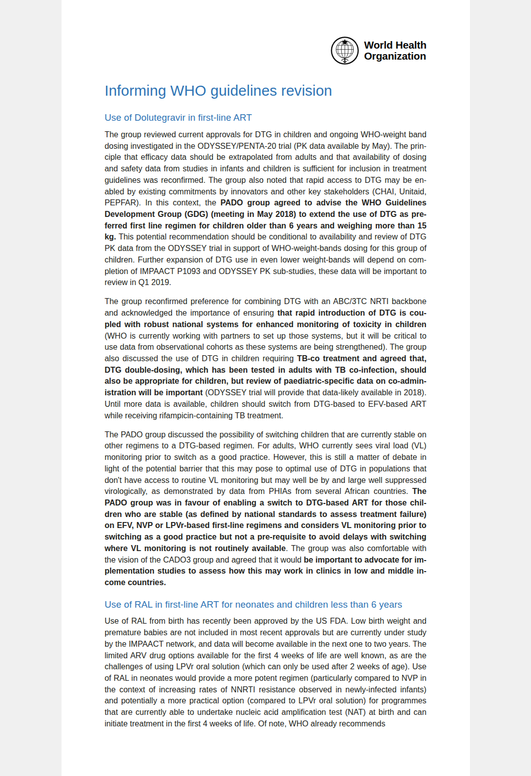World Health
Organization
Informing WHO guidelines revision
Use of Dolutegravir in first-line ART
The group reviewed current approvals for DTG in children and ongoing WHO-weight band dosing investigated in the ODYSSEY/PENTA-20 trial (PK data available by May). The principle that efficacy data should be extrapolated from adults and that availability of dosing and safety data from studies in infants and children is sufficient for inclusion in treatment guidelines was reconfirmed. The group also noted that rapid access to DTG may be enabled by existing commitments by innovators and other key stakeholders (CHAI, Unitaid, PEPFAR). In this context, the PADO group agreed to advise the WHO Guidelines Development Group (GDG) (meeting in May 2018) to extend the use of DTG as preferred first line regimen for children older than 6 years and weighing more than 15 kg. This potential recommendation should be conditional to availability and review of DTG PK data from the ODYSSEY trial in support of WHO-weight-bands dosing for this group of children. Further expansion of DTG use in even lower weight-bands will depend on completion of IMPAACT P1093 and ODYSSEY PK sub-studies, these data will be important to review in Q1 2019.
The group reconfirmed preference for combining DTG with an ABC/3TC NRTI backbone and acknowledged the importance of ensuring that rapid introduction of DTG is coupled with robust national systems for enhanced monitoring of toxicity in children (WHO is currently working with partners to set up those systems, but it will be critical to use data from observational cohorts as these systems are being strengthened). The group also discussed the use of DTG in children requiring TB-co treatment and agreed that, DTG double-dosing, which has been tested in adults with TB co-infection, should also be appropriate for children, but review of paediatric-specific data on co-administration will be important (ODYSSEY trial will provide that data-likely available in 2018). Until more data is available, children should switch from DTG-based to EFV-based ART while receiving rifampicin-containing TB treatment.
The PADO group discussed the possibility of switching children that are currently stable on other regimens to a DTG-based regimen. For adults, WHO currently sees viral load (VL) monitoring prior to switch as a good practice. However, this is still a matter of debate in light of the potential barrier that this may pose to optimal use of DTG in populations that don't have access to routine VL monitoring but may well be by and large well suppressed virologically, as demonstrated by data from PHIAs from several African countries. The PADO group was in favour of enabling a switch to DTG-based ART for those children who are stable (as defined by national standards to assess treatment failure) on EFV, NVP or LPVr-based first-line regimens and considers VL monitoring prior to switching as a good practice but not a pre-requisite to avoid delays with switching where VL monitoring is not routinely available. The group was also comfortable with the vision of the CADO3 group and agreed that it would be important to advocate for implementation studies to assess how this may work in clinics in low and middle income countries.
Use of RAL in first-line ART for neonates and children less than 6 years
Use of RAL from birth has recently been approved by the US FDA. Low birth weight and premature babies are not included in most recent approvals but are currently under study by the IMPAACT network, and data will become available in the next one to two years. The limited ARV drug options available for the first 4 weeks of life are well known, as are the challenges of using LPVr oral solution (which can only be used after 2 weeks of age). Use of RAL in neonates would provide a more potent regimen (particularly compared to NVP in the context of increasing rates of NNRTI resistance observed in newly-infected infants) and potentially a more practical option (compared to LPVr oral solution) for programmes that are currently able to undertake nucleic acid amplification test (NAT) at birth and can initiate treatment in the first 4 weeks of life. Of note, WHO already recommends